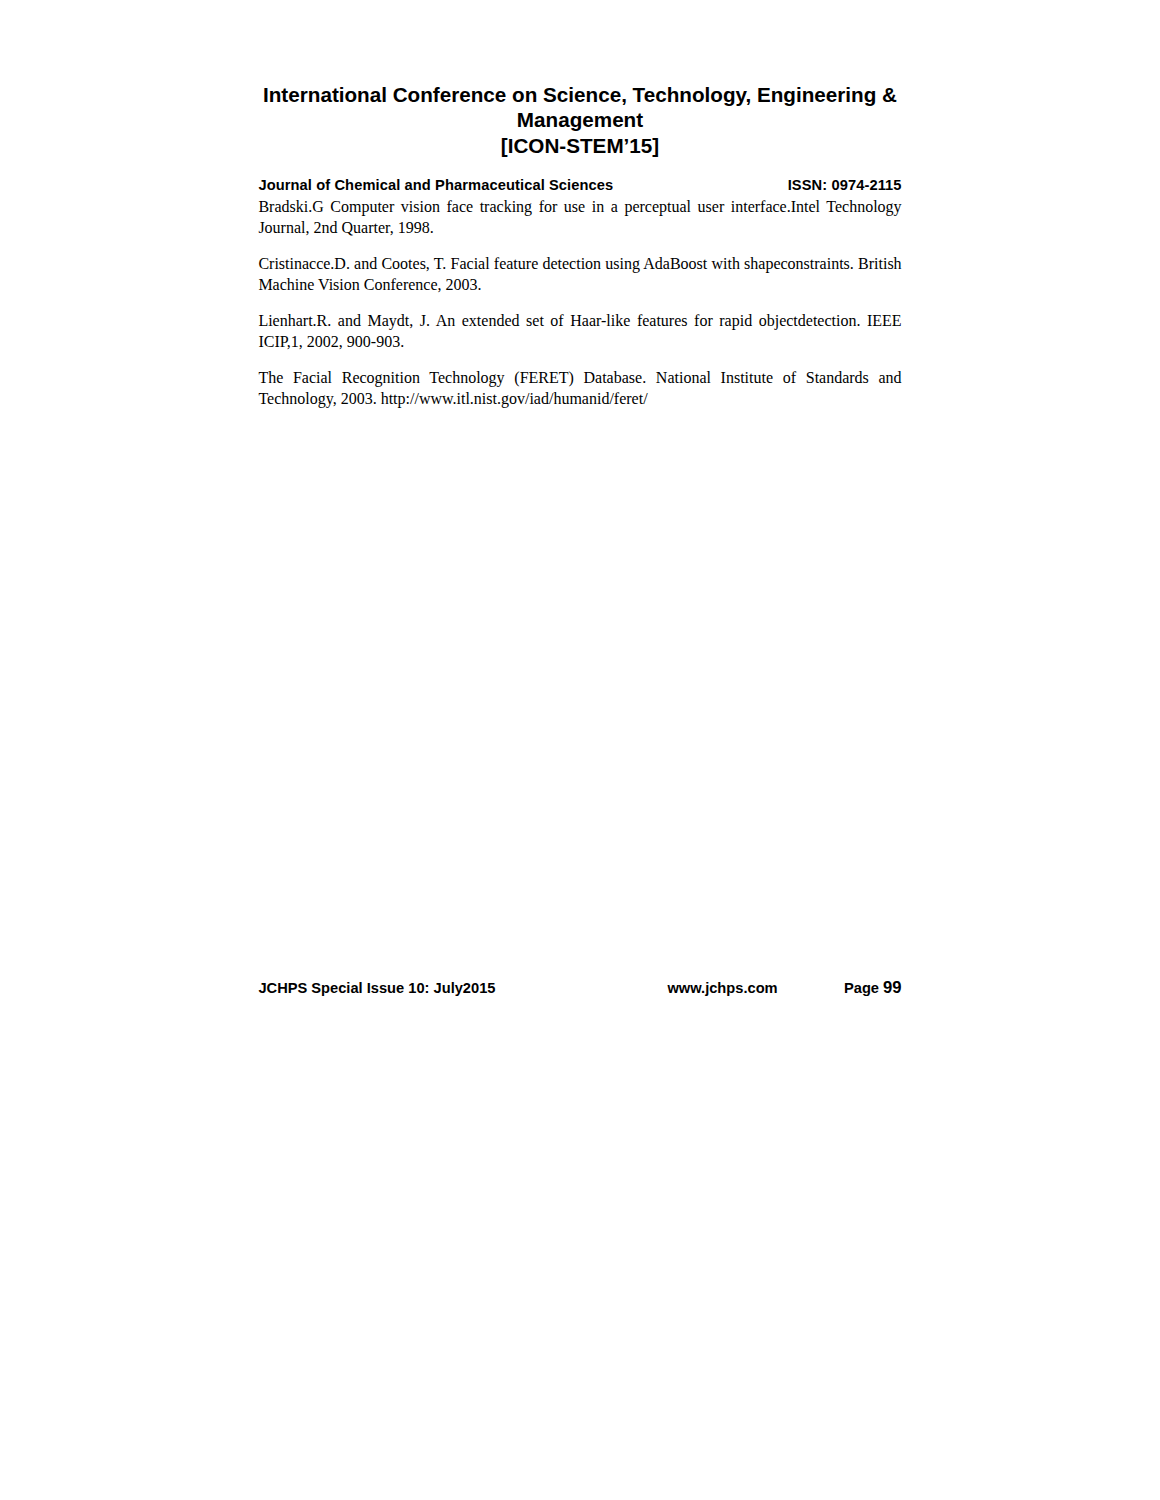International Conference on Science, Technology, Engineering & Management
[ICON-STEM’15]
Journal of Chemical and Pharmaceutical Sciences ISSN: 0974-2115
Bradski.G Computer vision face tracking for use in a perceptual user interface.Intel Technology Journal, 2nd Quarter, 1998.
Cristinacce.D. and Cootes, T. Facial feature detection using AdaBoost with shapeconstraints. British Machine Vision Conference, 2003.
Lienhart.R. and Maydt, J. An extended set of Haar-like features for rapid objectdetection. IEEE ICIP,1, 2002, 900-903.
The Facial Recognition Technology (FERET) Database. National Institute of Standards and Technology, 2003. http://www.itl.nist.gov/iad/humanid/feret/
JCHPS Special Issue 10: July2015 www.jchps.com Page 99